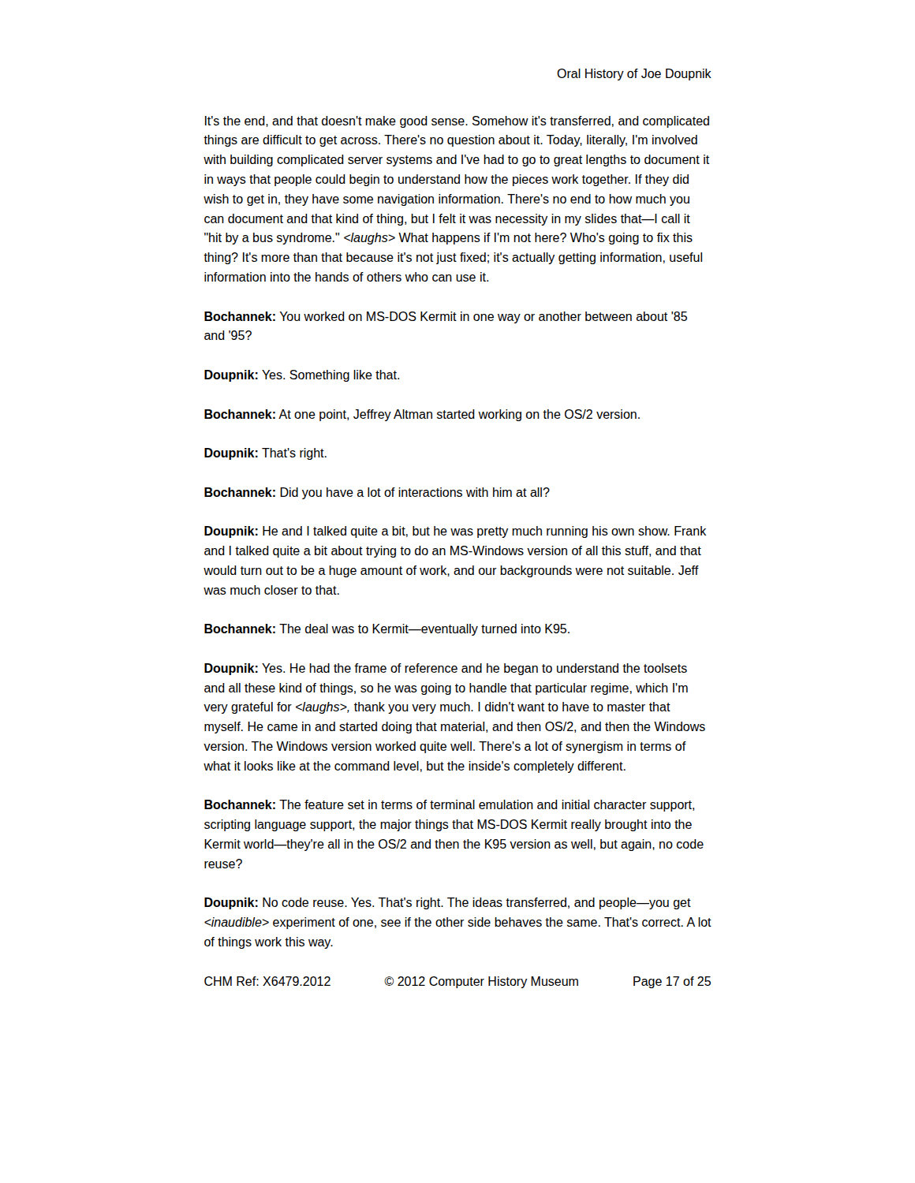Oral History of Joe Doupnik
It's the end, and that doesn't make good sense. Somehow it's transferred, and complicated things are difficult to get across. There's no question about it. Today, literally, I'm involved with building complicated server systems and I've had to go to great lengths to document it in ways that people could begin to understand how the pieces work together. If they did wish to get in, they have some navigation information. There's no end to how much you can document and that kind of thing, but I felt it was necessity in my slides that—I call it "hit by a bus syndrome." <laughs> What happens if I'm not here? Who's going to fix this thing? It's more than that because it's not just fixed; it's actually getting information, useful information into the hands of others who can use it.
Bochannek: You worked on MS-DOS Kermit in one way or another between about '85 and '95?
Doupnik: Yes. Something like that.
Bochannek: At one point, Jeffrey Altman started working on the OS/2 version.
Doupnik: That's right.
Bochannek: Did you have a lot of interactions with him at all?
Doupnik: He and I talked quite a bit, but he was pretty much running his own show. Frank and I talked quite a bit about trying to do an MS-Windows version of all this stuff, and that would turn out to be a huge amount of work, and our backgrounds were not suitable. Jeff was much closer to that.
Bochannek: The deal was to Kermit—eventually turned into K95.
Doupnik: Yes. He had the frame of reference and he began to understand the toolsets and all these kind of things, so he was going to handle that particular regime, which I'm very grateful for <laughs>, thank you very much. I didn't want to have to master that myself. He came in and started doing that material, and then OS/2, and then the Windows version. The Windows version worked quite well. There's a lot of synergism in terms of what it looks like at the command level, but the inside's completely different.
Bochannek: The feature set in terms of terminal emulation and initial character support, scripting language support, the major things that MS-DOS Kermit really brought into the Kermit world—they're all in the OS/2 and then the K95 version as well, but again, no code reuse?
Doupnik: No code reuse. Yes. That's right. The ideas transferred, and people—you get <inaudible> experiment of one, see if the other side behaves the same. That's correct. A lot of things work this way.
CHM Ref: X6479.2012 © 2012 Computer History Museum Page 17 of 25